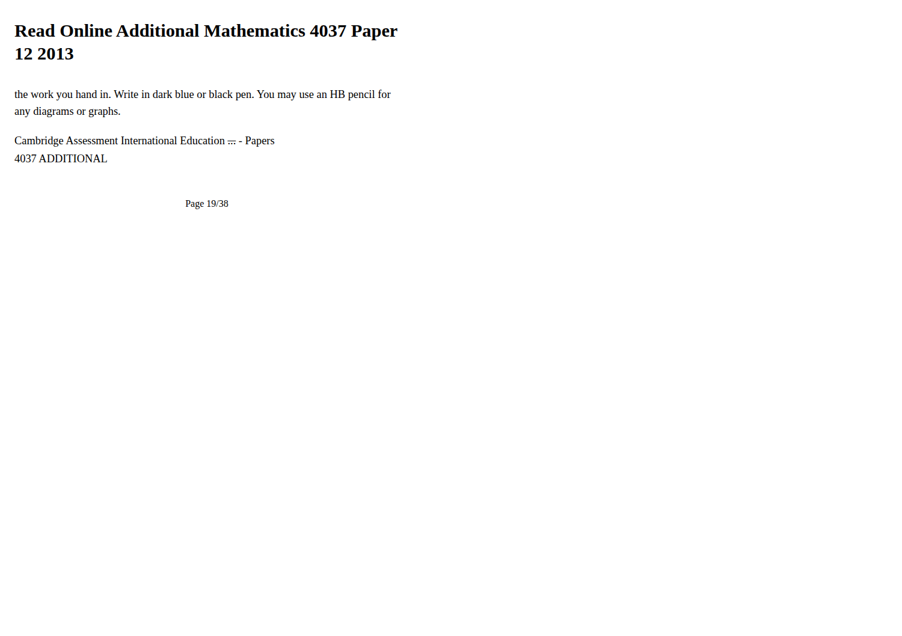Read Online Additional Mathematics 4037 Paper 12 2013
the work you hand in. Write in dark blue or black pen. You may use an HB pencil for any diagrams or graphs.
Cambridge Assessment International Education ... - Papers
4037 ADDITIONAL
Page 19/38